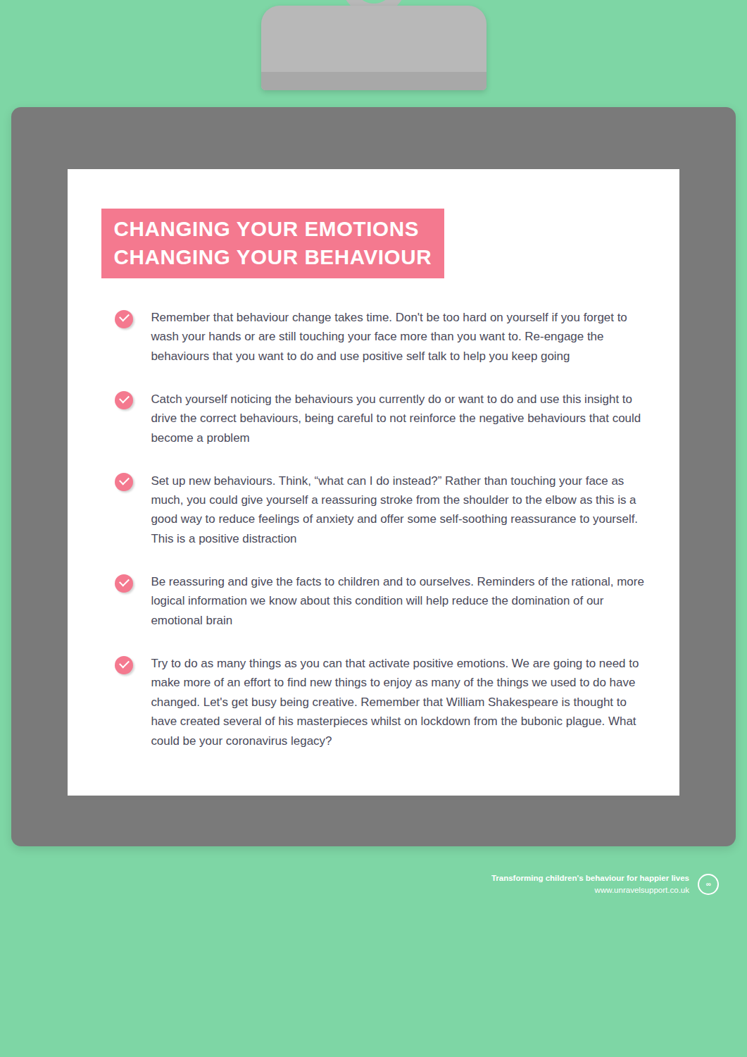Changing your emotions
changing your behaviour
Remember that behaviour change takes time. Don't be too hard on yourself if you forget to wash your hands or are still touching your face more than you want to. Re-engage the behaviours that you want to do and use positive self talk to help you keep going
Catch yourself noticing the behaviours you currently do or want to do and use this insight to drive the correct behaviours, being careful to not reinforce the negative behaviours that could become a problem
Set up new behaviours. Think, “what can I do instead?” Rather than touching your face as much, you could give yourself a reassuring stroke from the shoulder to the elbow as this is a good way to reduce feelings of anxiety and offer some self-soothing reassurance to yourself. This is a positive distraction
Be reassuring and give the facts to children and to ourselves. Reminders of the rational, more logical information we know about this condition will help reduce the domination of our emotional brain
Try to do as many things as you can that activate positive emotions. We are going to need to make more of an effort to find new things to enjoy as many of the things we used to do have changed. Let's get busy being creative. Remember that William Shakespeare is thought to have created several of his masterpieces whilst on lockdown from the bubonic plague. What could be your coronavirus legacy?
Transforming children's behaviour for happier lives
www.unravelsupport.co.uk
∞